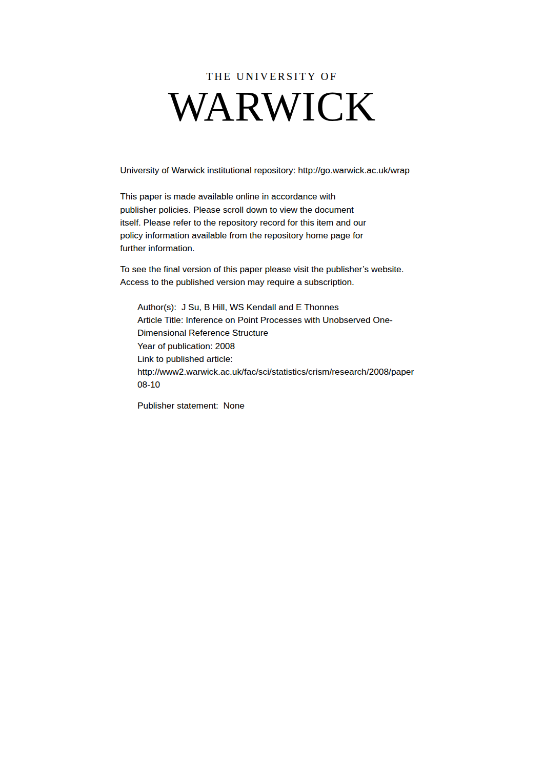The University of
WARWICK
University of Warwick institutional repository: http://go.warwick.ac.uk/wrap
This paper is made available online in accordance with
publisher policies. Please scroll down to view the document
itself. Please refer to the repository record for this item and our
policy information available from the repository home page for
further information.
To see the final version of this paper please visit the publisher’s website.
Access to the published version may require a subscription.
Author(s): J Su, B Hill, WS Kendall and E Thonnes
Article Title: Inference on Point Processes with Unobserved One-
Dimensional Reference Structure
Year of publication: 2008
Link to published article:
http://www2.warwick.ac.uk/fac/sci/statistics/crism/research/2008/paper
08-10
Publisher statement: None